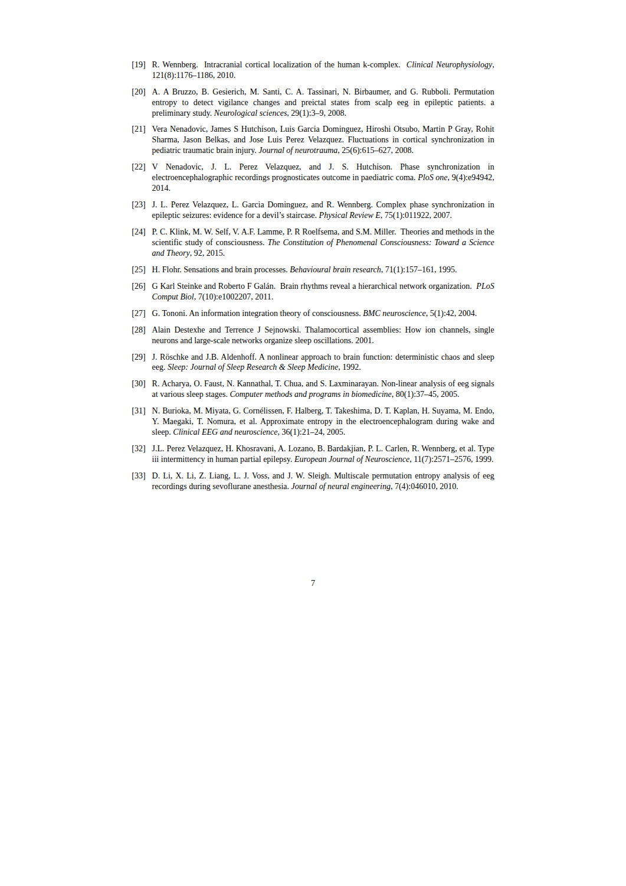[19] R. Wennberg. Intracranial cortical localization of the human k-complex. Clinical Neurophysiology, 121(8):1176–1186, 2010.
[20] A. A Bruzzo, B. Gesierich, M. Santi, C. A. Tassinari, N. Birbaumer, and G. Rubboli. Permutation entropy to detect vigilance changes and preictal states from scalp eeg in epileptic patients. a preliminary study. Neurological sciences, 29(1):3–9, 2008.
[21] Vera Nenadovic, James S Hutchison, Luis Garcia Dominguez, Hiroshi Otsubo, Martin P Gray, Rohit Sharma, Jason Belkas, and Jose Luis Perez Velazquez. Fluctuations in cortical synchronization in pediatric traumatic brain injury. Journal of neurotrauma, 25(6):615–627, 2008.
[22] V Nenadovic, J. L. Perez Velazquez, and J. S. Hutchison. Phase synchronization in electroencephalographic recordings prognosticates outcome in paediatric coma. PloS one, 9(4):e94942, 2014.
[23] J. L. Perez Velazquez, L. Garcia Dominguez, and R. Wennberg. Complex phase synchronization in epileptic seizures: evidence for a devil’s staircase. Physical Review E, 75(1):011922, 2007.
[24] P. C. Klink, M. W. Self, V. A.F. Lamme, P. R Roelfsema, and S.M. Miller. Theories and methods in the scientific study of consciousness. The Constitution of Phenomenal Consciousness: Toward a Science and Theory, 92, 2015.
[25] H. Flohr. Sensations and brain processes. Behavioural brain research, 71(1):157–161, 1995.
[26] G Karl Steinke and Roberto F Galán. Brain rhythms reveal a hierarchical network organization. PLoS Comput Biol, 7(10):e1002207, 2011.
[27] G. Tononi. An information integration theory of consciousness. BMC neuroscience, 5(1):42, 2004.
[28] Alain Destexhe and Terrence J Sejnowski. Thalamocortical assemblies: How ion channels, single neurons and large-scale networks organize sleep oscillations. 2001.
[29] J. Röschke and J.B. Aldenhoff. A nonlinear approach to brain function: deterministic chaos and sleep eeg. Sleep: Journal of Sleep Research & Sleep Medicine, 1992.
[30] R. Acharya, O. Faust, N. Kannathal, T. Chua, and S. Laxminarayan. Non-linear analysis of eeg signals at various sleep stages. Computer methods and programs in biomedicine, 80(1):37–45, 2005.
[31] N. Burioka, M. Miyata, G. Cornélissen, F. Halberg, T. Takeshima, D. T. Kaplan, H. Suyama, M. Endo, Y. Maegaki, T. Nomura, et al. Approximate entropy in the electroencephalogram during wake and sleep. Clinical EEG and neuroscience, 36(1):21–24, 2005.
[32] J.L. Perez Velazquez, H. Khosravani, A. Lozano, B. Bardakjian, P. L. Carlen, R. Wennberg, et al. Type iii intermittency in human partial epilepsy. European Journal of Neuroscience, 11(7):2571–2576, 1999.
[33] D. Li, X. Li, Z. Liang, L. J. Voss, and J. W. Sleigh. Multiscale permutation entropy analysis of eeg recordings during sevoflurane anesthesia. Journal of neural engineering, 7(4):046010, 2010.
7